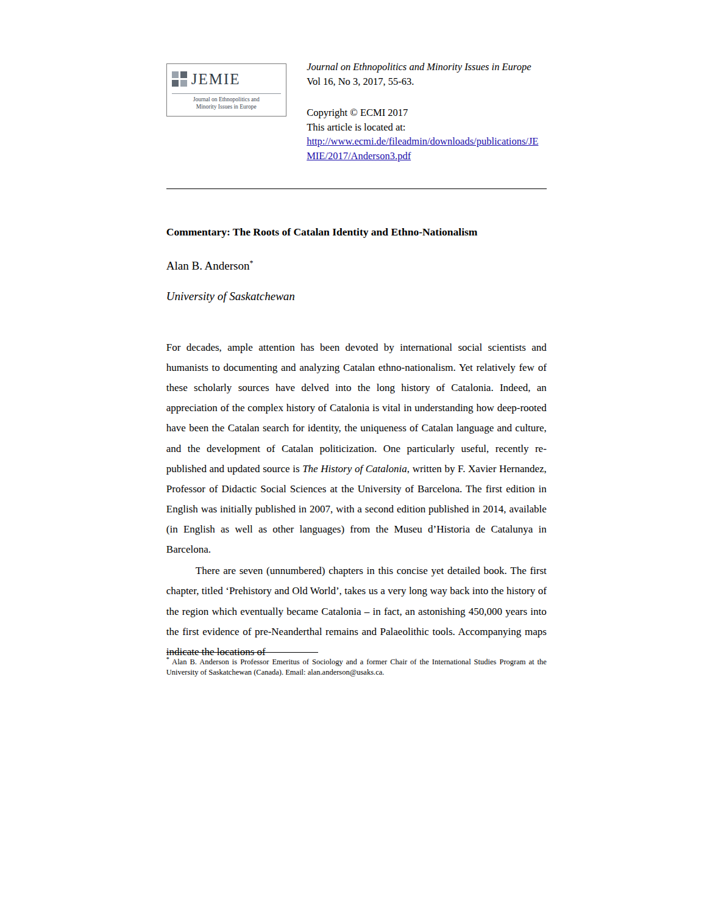JEMIE
Journal on Ethnopolitics and
Minority Issues in Europe
Journal on Ethnopolitics and Minority Issues in Europe
Vol 16, No 3, 2017, 55-63.
Copyright © ECMI 2017
This article is located at:
http://www.ecmi.de/fileadmin/downloads/publications/JEMIE/2017/Anderson3.pdf
Commentary: The Roots of Catalan Identity and Ethno-Nationalism
Alan B. Anderson*
University of Saskatchewan
For decades, ample attention has been devoted by international social scientists and humanists to documenting and analyzing Catalan ethno-nationalism. Yet relatively few of these scholarly sources have delved into the long history of Catalonia. Indeed, an appreciation of the complex history of Catalonia is vital in understanding how deep-rooted have been the Catalan search for identity, the uniqueness of Catalan language and culture, and the development of Catalan politicization. One particularly useful, recently re-published and updated source is The History of Catalonia, written by F. Xavier Hernandez, Professor of Didactic Social Sciences at the University of Barcelona. The first edition in English was initially published in 2007, with a second edition published in 2014, available (in English as well as other languages) from the Museu d’Historia de Catalunya in Barcelona.
There are seven (unnumbered) chapters in this concise yet detailed book. The first chapter, titled ‘Prehistory and Old World’, takes us a very long way back into the history of the region which eventually became Catalonia – in fact, an astonishing 450,000 years into the first evidence of pre-Neanderthal remains and Palaeolithic tools. Accompanying maps indicate the locations of
* Alan B. Anderson is Professor Emeritus of Sociology and a former Chair of the International Studies Program at the University of Saskatchewan (Canada). Email: alan.anderson@usaks.ca.